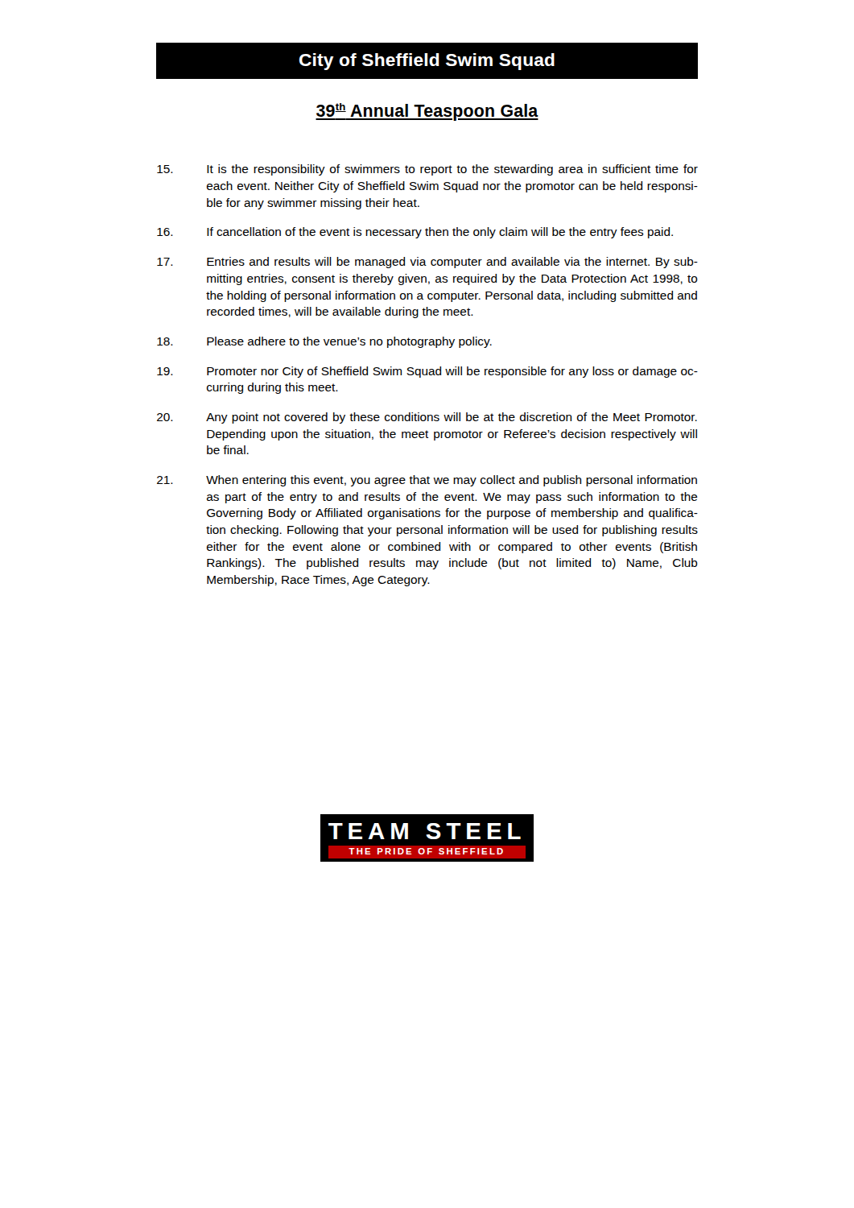City of Sheffield Swim Squad
39th Annual Teaspoon Gala
15. It is the responsibility of swimmers to report to the stewarding area in sufficient time for each event. Neither City of Sheffield Swim Squad nor the promotor can be held responsible for any swimmer missing their heat.
16. If cancellation of the event is necessary then the only claim will be the entry fees paid.
17. Entries and results will be managed via computer and available via the internet. By submitting entries, consent is thereby given, as required by the Data Protection Act 1998, to the holding of personal information on a computer. Personal data, including submitted and recorded times, will be available during the meet.
18. Please adhere to the venue’s no photography policy.
19. Promoter nor City of Sheffield Swim Squad will be responsible for any loss or damage occurring during this meet.
20. Any point not covered by these conditions will be at the discretion of the Meet Promotor. Depending upon the situation, the meet promotor or Referee’s decision respectively will be final.
21. When entering this event, you agree that we may collect and publish personal information as part of the entry to and results of the event. We may pass such information to the Governing Body or Affiliated organisations for the purpose of membership and qualification checking. Following that your personal information will be used for publishing results either for the event alone or combined with or compared to other events (British Rankings). The published results may include (but not limited to) Name, Club Membership, Race Times, Age Category.
TEAM STEEL THE PRIDE OF SHEFFIELD